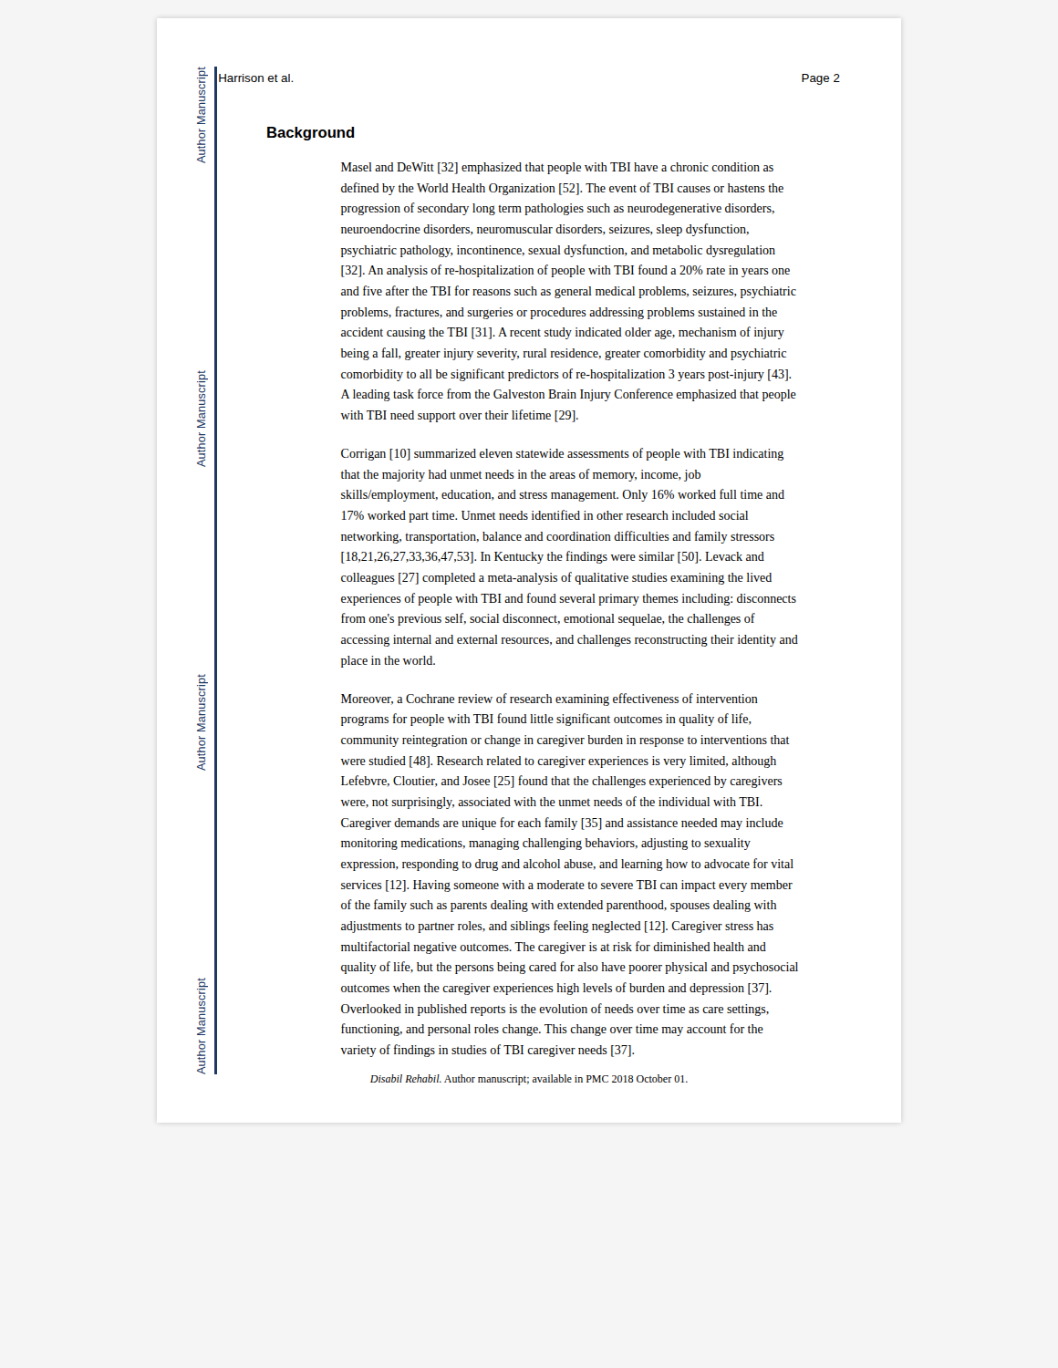Author Manuscript
Author Manuscript
Author Manuscript
Author Manuscript
Harrison et al. Page 2
Background
Masel and DeWitt [32] emphasized that people with TBI have a chronic condition as defined by the World Health Organization [52]. The event of TBI causes or hastens the progression of secondary long term pathologies such as neurodegenerative disorders, neuroendocrine disorders, neuromuscular disorders, seizures, sleep dysfunction, psychiatric pathology, incontinence, sexual dysfunction, and metabolic dysregulation [32]. An analysis of re-hospitalization of people with TBI found a 20% rate in years one and five after the TBI for reasons such as general medical problems, seizures, psychiatric problems, fractures, and surgeries or procedures addressing problems sustained in the accident causing the TBI [31]. A recent study indicated older age, mechanism of injury being a fall, greater injury severity, rural residence, greater comorbidity and psychiatric comorbidity to all be significant predictors of re-hospitalization 3 years post-injury [43]. A leading task force from the Galveston Brain Injury Conference emphasized that people with TBI need support over their lifetime [29].
Corrigan [10] summarized eleven statewide assessments of people with TBI indicating that the majority had unmet needs in the areas of memory, income, job skills/employment, education, and stress management. Only 16% worked full time and 17% worked part time. Unmet needs identified in other research included social networking, transportation, balance and coordination difficulties and family stressors [18,21,26,27,33,36,47,53]. In Kentucky the findings were similar [50]. Levack and colleagues [27] completed a meta-analysis of qualitative studies examining the lived experiences of people with TBI and found several primary themes including: disconnects from one's previous self, social disconnect, emotional sequelae, the challenges of accessing internal and external resources, and challenges reconstructing their identity and place in the world.
Moreover, a Cochrane review of research examining effectiveness of intervention programs for people with TBI found little significant outcomes in quality of life, community reintegration or change in caregiver burden in response to interventions that were studied [48]. Research related to caregiver experiences is very limited, although Lefebvre, Cloutier, and Josee [25] found that the challenges experienced by caregivers were, not surprisingly, associated with the unmet needs of the individual with TBI. Caregiver demands are unique for each family [35] and assistance needed may include monitoring medications, managing challenging behaviors, adjusting to sexuality expression, responding to drug and alcohol abuse, and learning how to advocate for vital services [12]. Having someone with a moderate to severe TBI can impact every member of the family such as parents dealing with extended parenthood, spouses dealing with adjustments to partner roles, and siblings feeling neglected [12]. Caregiver stress has multifactorial negative outcomes. The caregiver is at risk for diminished health and quality of life, but the persons being cared for also have poorer physical and psychosocial outcomes when the caregiver experiences high levels of burden and depression [37]. Overlooked in published reports is the evolution of needs over time as care settings, functioning, and personal roles change. This change over time may account for the variety of findings in studies of TBI caregiver needs [37].
Disabil Rehabil. Author manuscript; available in PMC 2018 October 01.